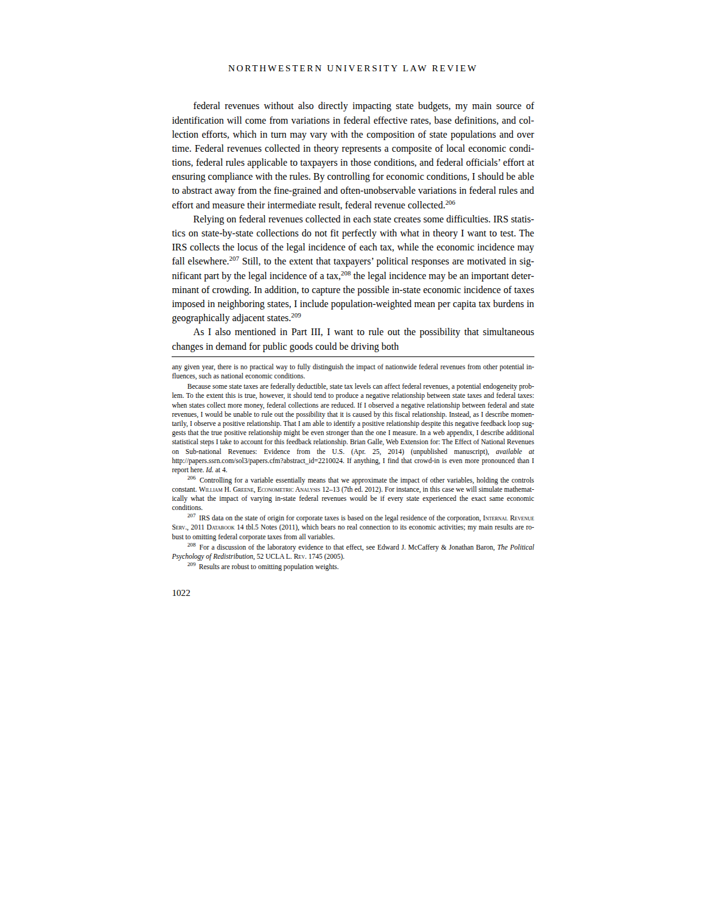NORTHWESTERN UNIVERSITY LAW REVIEW
federal revenues without also directly impacting state budgets, my main source of identification will come from variations in federal effective rates, base definitions, and collection efforts, which in turn may vary with the composition of state populations and over time. Federal revenues collected in theory represents a composite of local economic conditions, federal rules applicable to taxpayers in those conditions, and federal officials’ effort at ensuring compliance with the rules. By controlling for economic conditions, I should be able to abstract away from the fine-grained and often-unobservable variations in federal rules and effort and measure their intermediate result, federal revenue collected.206
Relying on federal revenues collected in each state creates some difficulties. IRS statistics on state-by-state collections do not fit perfectly with what in theory I want to test. The IRS collects the locus of the legal incidence of each tax, while the economic incidence may fall elsewhere.207 Still, to the extent that taxpayers’ political responses are motivated in significant part by the legal incidence of a tax,208 the legal incidence may be an important determinant of crowding. In addition, to capture the possible in-state economic incidence of taxes imposed in neighboring states, I include population-weighted mean per capita tax burdens in geographically adjacent states.209
As I also mentioned in Part III, I want to rule out the possibility that simultaneous changes in demand for public goods could be driving both
any given year, there is no practical way to fully distinguish the impact of nationwide federal revenues from other potential influences, such as national economic conditions.
Because some state taxes are federally deductible, state tax levels can affect federal revenues, a potential endogeneity problem. To the extent this is true, however, it should tend to produce a negative relationship between state taxes and federal taxes: when states collect more money, federal collections are reduced. If I observed a negative relationship between federal and state revenues, I would be unable to rule out the possibility that it is caused by this fiscal relationship. Instead, as I describe momentarily, I observe a positive relationship. That I am able to identify a positive relationship despite this negative feedback loop suggests that the true positive relationship might be even stronger than the one I measure. In a web appendix, I describe additional statistical steps I take to account for this feedback relationship. Brian Galle, Web Extension for: The Effect of National Revenues on Sub-national Revenues: Evidence from the U.S. (Apr. 25, 2014) (unpublished manuscript), available at http://papers.ssrn.com/sol3/papers.cfm?abstract_id=2210024. If anything, I find that crowd-in is even more pronounced than I report here. Id. at 4.
206 Controlling for a variable essentially means that we approximate the impact of other variables, holding the controls constant. William H. Greene, Econometric Analysis 12–13 (7th ed. 2012). For instance, in this case we will simulate mathematically what the impact of varying in-state federal revenues would be if every state experienced the exact same economic conditions.
207 IRS data on the state of origin for corporate taxes is based on the legal residence of the corporation, Internal Revenue Serv., 2011 Databook 14 tbl.5 Notes (2011), which bears no real connection to its economic activities; my main results are robust to omitting federal corporate taxes from all variables.
208 For a discussion of the laboratory evidence to that effect, see Edward J. McCaffery & Jonathan Baron, The Political Psychology of Redistribution, 52 UCLA L. Rev. 1745 (2005).
209 Results are robust to omitting population weights.
1022